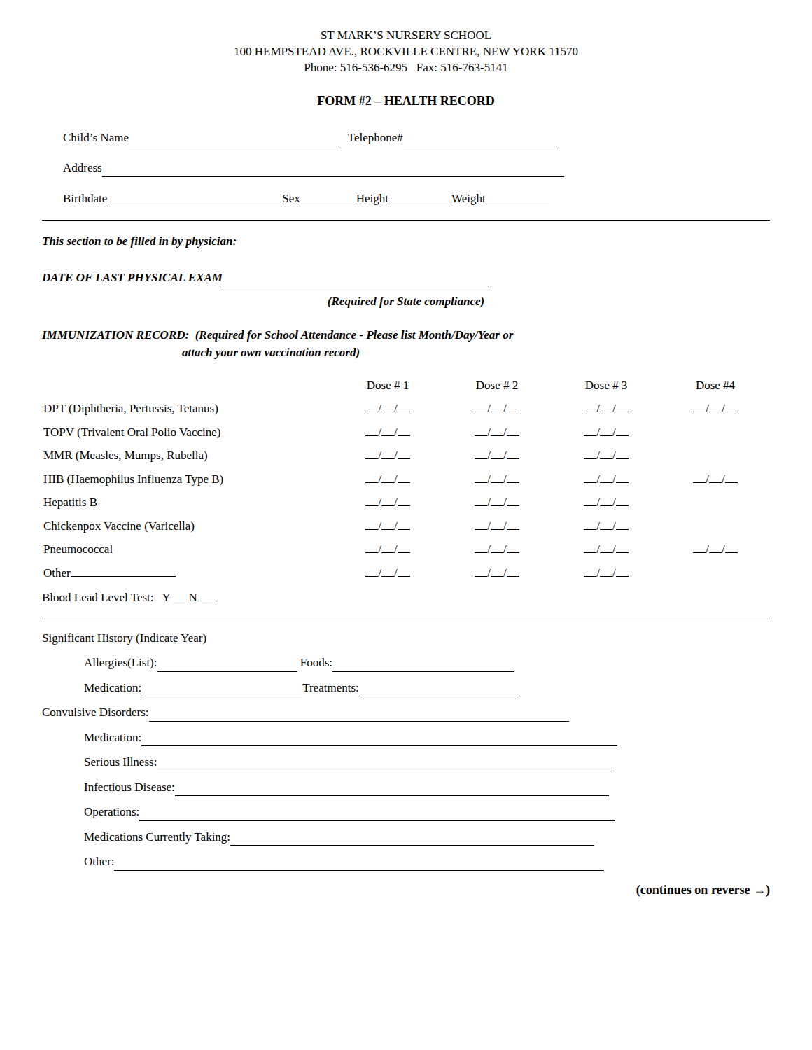ST MARK’S NURSERY SCHOOL
100 HEMPSTEAD AVE., ROCKVILLE CENTRE, NEW YORK 11570
Phone: 516-536-6295 Fax: 516-763-5141
FORM #2 – HEALTH RECORD
Child’s Name Telephone#
Address
Birthdate Sex Height Weight
This section to be filled in by physician:
DATE OF LAST PHYSICAL EXAM
(Required for State compliance)
IMMUNIZATION RECORD: (Required for School Attendance - Please list Month/Day/Year or attach your own vaccination record)
| | Dose # 1 | Dose # 2 | Dose # 3 | Dose #4 |
| --- | --- | --- | --- | --- |
| DPT (Diphtheria, Pertussis, Tetanus) | / / | / / | / / | / / |
| TOPV (Trivalent Oral Polio Vaccine) | / / | / / | / / | |
| MMR (Measles, Mumps, Rubella) | / / | / / | / / | |
| HIB (Haemophilus Influenza Type B) | / / | / / | / / | / / |
| Hepatitis B | / / | / / | / / | |
| Chickenpox Vaccine (Varicella) | / / | / / | / / | |
| Pneumococcal | / / | / / | / / | / / |
| Other | / / | / / | / / | |
Blood Lead Level Test: Y N
Significant History (Indicate Year)
Allergies(List): Foods:
Medication: Treatments:
Convulsive Disorders:
Medication:
Serious Illness:
Infectious Disease:
Operations:
Medications Currently Taking:
Other:
(continues on reverse →)